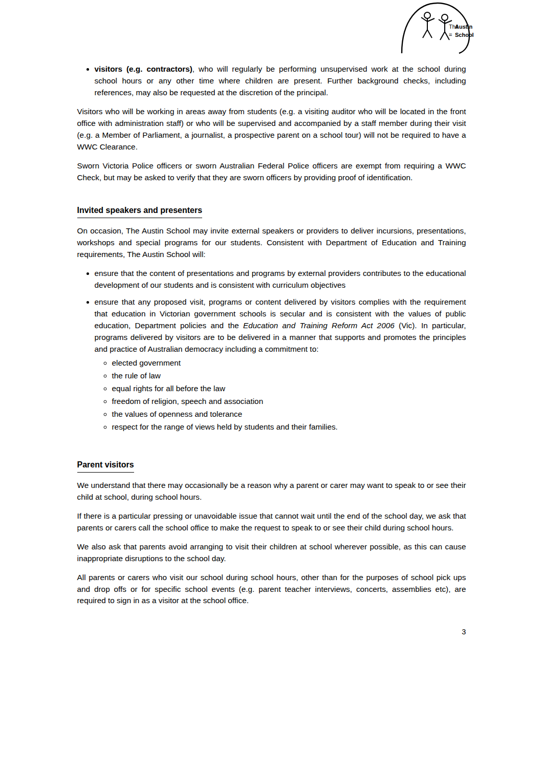Austin School The =
visitors (e.g. contractors), who will regularly be performing unsupervised work at the school during school hours or any other time where children are present. Further background checks, including references, may also be requested at the discretion of the principal.
Visitors who will be working in areas away from students (e.g. a visiting auditor who will be located in the front office with administration staff) or who will be supervised and accompanied by a staff member during their visit (e.g. a Member of Parliament, a journalist, a prospective parent on a school tour) will not be required to have a WWC Clearance.
Sworn Victoria Police officers or sworn Australian Federal Police officers are exempt from requiring a WWC Check, but may be asked to verify that they are sworn officers by providing proof of identification.
Invited speakers and presenters
On occasion, The Austin School may invite external speakers or providers to deliver incursions, presentations, workshops and special programs for our students. Consistent with Department of Education and Training requirements, The Austin School will:
ensure that the content of presentations and programs by external providers contributes to the educational development of our students and is consistent with curriculum objectives
ensure that any proposed visit, programs or content delivered by visitors complies with the requirement that education in Victorian government schools is secular and is consistent with the values of public education, Department policies and the Education and Training Reform Act 2006 (Vic). In particular, programs delivered by visitors are to be delivered in a manner that supports and promotes the principles and practice of Australian democracy including a commitment to:
elected government
the rule of law
equal rights for all before the law
freedom of religion, speech and association
the values of openness and tolerance
respect for the range of views held by students and their families.
Parent visitors
We understand that there may occasionally be a reason why a parent or carer may want to speak to or see their child at school, during school hours.
If there is a particular pressing or unavoidable issue that cannot wait until the end of the school day, we ask that parents or carers call the school office to make the request to speak to or see their child during school hours.
We also ask that parents avoid arranging to visit their children at school wherever possible, as this can cause inappropriate disruptions to the school day.
All parents or carers who visit our school during school hours, other than for the purposes of school pick ups and drop offs or for specific school events (e.g. parent teacher interviews, concerts, assemblies etc), are required to sign in as a visitor at the school office.
3